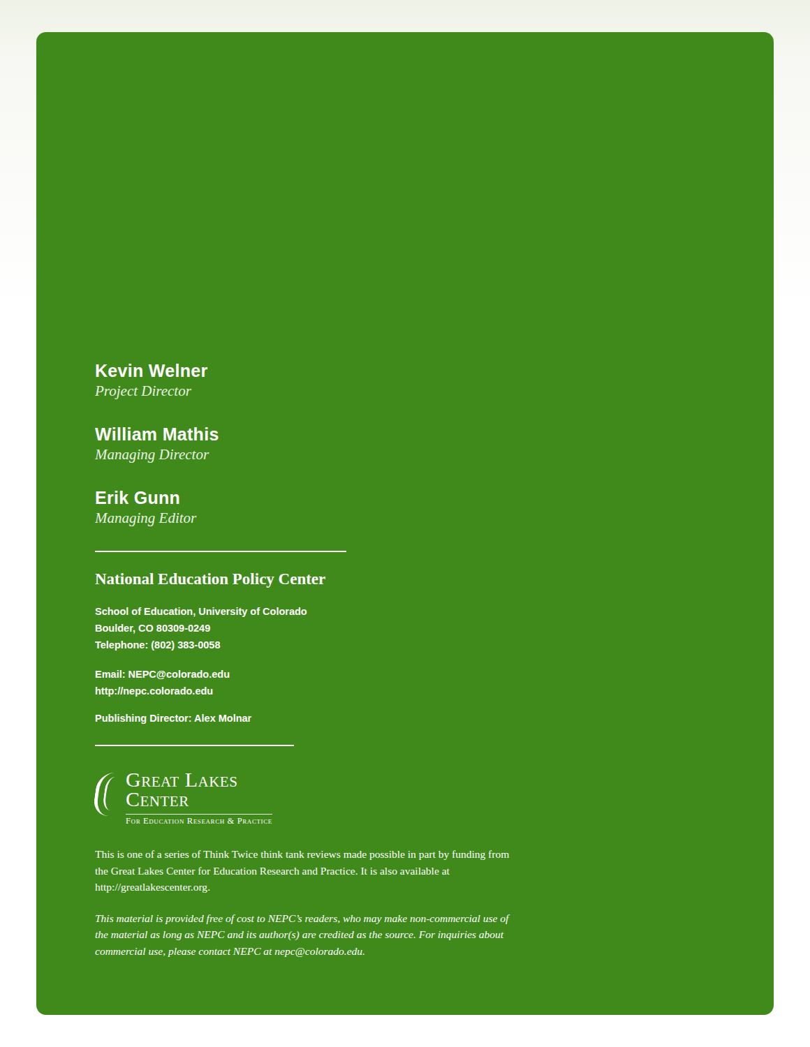Kevin Welner
Project Director
William Mathis
Managing Director
Erik Gunn
Managing Editor
National Education Policy Center
School of Education, University of Colorado
Boulder, CO 80309-0249
Telephone: (802) 383-0058
Email: NEPC@colorado.edu
http://nepc.colorado.edu
Publishing Director: Alex Molnar
Great Lakes
Center
For Education Research & Practice
This is one of a series of Think Twice think tank reviews made possible in part by funding from the Great Lakes Center for Education Research and Practice. It is also available at http://greatlakescenter.org.
This material is provided free of cost to NEPC’s readers, who may make non-commercial use of the material as long as NEPC and its author(s) are credited as the source. For inquiries about commercial use, please contact NEPC at nepc@colorado.edu.